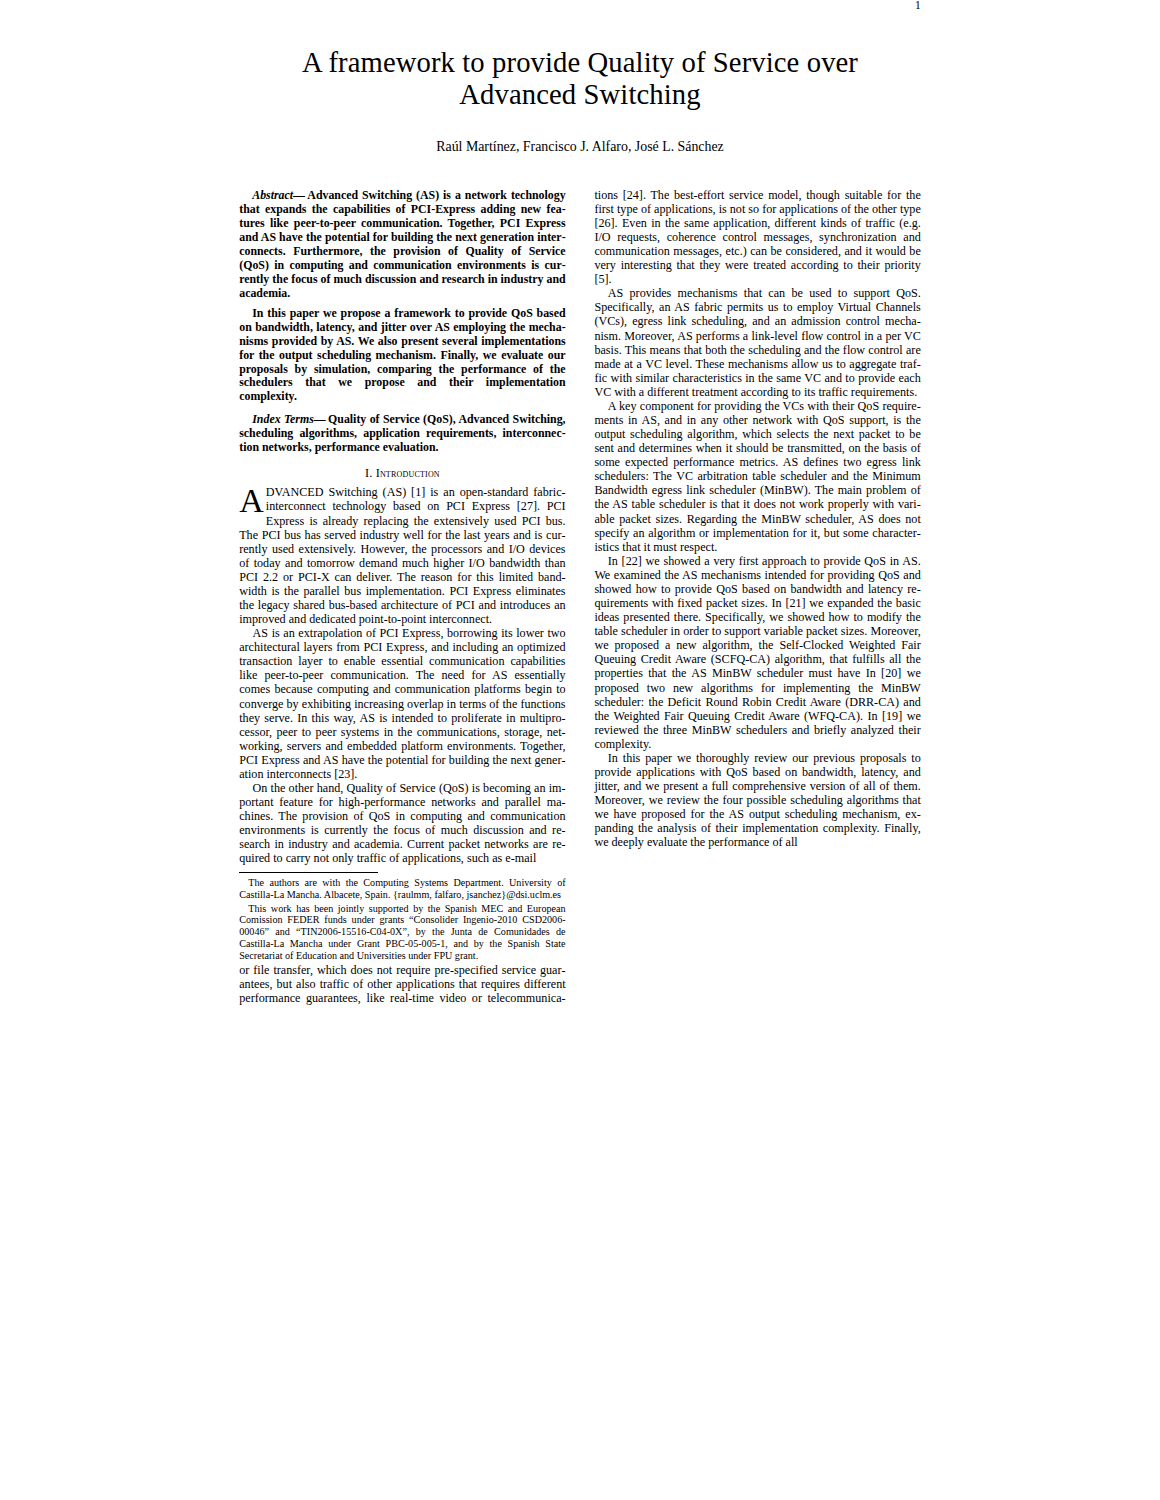1
A framework to provide Quality of Service over
Advanced Switching
Raúl Martínez, Francisco J. Alfaro, José L. Sánchez
Abstract— Advanced Switching (AS) is a network technology that expands the capabilities of PCI-Express adding new features like peer-to-peer communication. Together, PCI Express and AS have the potential for building the next generation interconnects. Furthermore, the provision of Quality of Service (QoS) in computing and communication environments is currently the focus of much discussion and research in industry and academia.
In this paper we propose a framework to provide QoS based on bandwidth, latency, and jitter over AS employing the mechanisms provided by AS. We also present several implementations for the output scheduling mechanism. Finally, we evaluate our proposals by simulation, comparing the performance of the schedulers that we propose and their implementation complexity.
Index Terms— Quality of Service (QoS), Advanced Switching, scheduling algorithms, application requirements, interconnection networks, performance evaluation.
I. Introduction
ADVANCED Switching (AS) [1] is an open-standard fabric-interconnect technology based on PCI Express [27]. PCI Express is already replacing the extensively used PCI bus. The PCI bus has served industry well for the last years and is currently used extensively. However, the processors and I/O devices of today and tomorrow demand much higher I/O bandwidth than PCI 2.2 or PCI-X can deliver. The reason for this limited bandwidth is the parallel bus implementation. PCI Express eliminates the legacy shared bus-based architecture of PCI and introduces an improved and dedicated point-to-point interconnect.
AS is an extrapolation of PCI Express, borrowing its lower two architectural layers from PCI Express, and including an optimized transaction layer to enable essential communication capabilities like peer-to-peer communication. The need for AS essentially comes because computing and communication platforms begin to converge by exhibiting increasing overlap in terms of the functions they serve. In this way, AS is intended to proliferate in multiprocessor, peer to peer systems in the communications, storage, networking, servers and embedded platform environments. Together, PCI Express and AS have the potential for building the next generation interconnects [23].
On the other hand, Quality of Service (QoS) is becoming an important feature for high-performance networks and parallel machines. The provision of QoS in computing and communication environments is currently the focus of much discussion and research in industry and academia. Current packet networks are required to carry not only traffic of applications, such as e-mail
The authors are with the Computing Systems Department. University of Castilla-La Mancha. Albacete, Spain. {raulmm, falfaro, jsanchez}@dsi.uclm.es
This work has been jointly supported by the Spanish MEC and European Comission FEDER funds under grants “Consolider Ingenio-2010 CSD2006-00046” and “TIN2006-15516-C04-0X”, by the Junta de Comunidades de Castilla-La Mancha under Grant PBC-05-005-1, and by the Spanish State Secretariat of Education and Universities under FPU grant.
or file transfer, which does not require pre-specified service guarantees, but also traffic of other applications that requires different performance guarantees, like real-time video or telecommunications [24]. The best-effort service model, though suitable for the first type of applications, is not so for applications of the other type [26]. Even in the same application, different kinds of traffic (e.g. I/O requests, coherence control messages, synchronization and communication messages, etc.) can be considered, and it would be very interesting that they were treated according to their priority [5].
AS provides mechanisms that can be used to support QoS. Specifically, an AS fabric permits us to employ Virtual Channels (VCs), egress link scheduling, and an admission control mechanism. Moreover, AS performs a link-level flow control in a per VC basis. This means that both the scheduling and the flow control are made at a VC level. These mechanisms allow us to aggregate traffic with similar characteristics in the same VC and to provide each VC with a different treatment according to its traffic requirements.
A key component for providing the VCs with their QoS requirements in AS, and in any other network with QoS support, is the output scheduling algorithm, which selects the next packet to be sent and determines when it should be transmitted, on the basis of some expected performance metrics. AS defines two egress link schedulers: The VC arbitration table scheduler and the Minimum Bandwidth egress link scheduler (MinBW). The main problem of the AS table scheduler is that it does not work properly with variable packet sizes. Regarding the MinBW scheduler, AS does not specify an algorithm or implementation for it, but some characteristics that it must respect.
In [22] we showed a very first approach to provide QoS in AS. We examined the AS mechanisms intended for providing QoS and showed how to provide QoS based on bandwidth and latency requirements with fixed packet sizes. In [21] we expanded the basic ideas presented there. Specifically, we showed how to modify the table scheduler in order to support variable packet sizes. Moreover, we proposed a new algorithm, the Self-Clocked Weighted Fair Queuing Credit Aware (SCFQ-CA) algorithm, that fulfills all the properties that the AS MinBW scheduler must have In [20] we proposed two new algorithms for implementing the MinBW scheduler: the Deficit Round Robin Credit Aware (DRR-CA) and the Weighted Fair Queuing Credit Aware (WFQ-CA). In [19] we reviewed the three MinBW schedulers and briefly analyzed their complexity.
In this paper we thoroughly review our previous proposals to provide applications with QoS based on bandwidth, latency, and jitter, and we present a full comprehensive version of all of them. Moreover, we review the four possible scheduling algorithms that we have proposed for the AS output scheduling mechanism, expanding the analysis of their implementation complexity. Finally, we deeply evaluate the performance of all